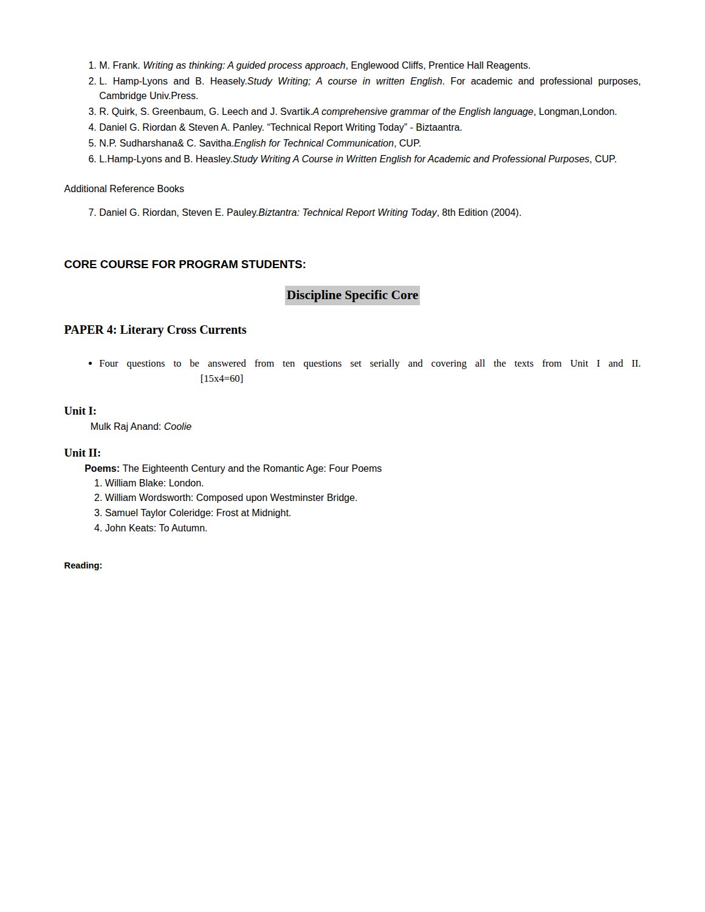M. Frank. Writing as thinking: A guided process approach, Englewood Cliffs, Prentice Hall Reagents.
L. Hamp-Lyons and B. Heasely.Study Writing; A course in written English. For academic and professional purposes, Cambridge Univ.Press.
R. Quirk, S. Greenbaum, G. Leech and J. Svartik.A comprehensive grammar of the English language, Longman,London.
Daniel G. Riordan & Steven A. Panley. “Technical Report Writing Today” - Biztaantra.
N.P. Sudharshana& C. Savitha.English for Technical Communication, CUP.
L.Hamp-Lyons and B. Heasley.Study Writing A Course in Written English for Academic and Professional Purposes, CUP.
Additional Reference Books
Daniel G. Riordan, Steven E. Pauley.Biztantra: Technical Report Writing Today, 8th Edition (2004).
CORE COURSE FOR PROGRAM STUDENTS:
Discipline Specific Core
PAPER 4: Literary Cross Currents
Four questions to be answered from ten questions set serially and covering all the texts from Unit I and II. [15x4=60]
Unit I:
Mulk Raj Anand: Coolie
Unit II:
Poems: The Eighteenth Century and the Romantic Age: Four Poems
William Blake: London.
William Wordsworth: Composed upon Westminster Bridge.
Samuel Taylor Coleridge: Frost at Midnight.
John Keats: To Autumn.
Reading: